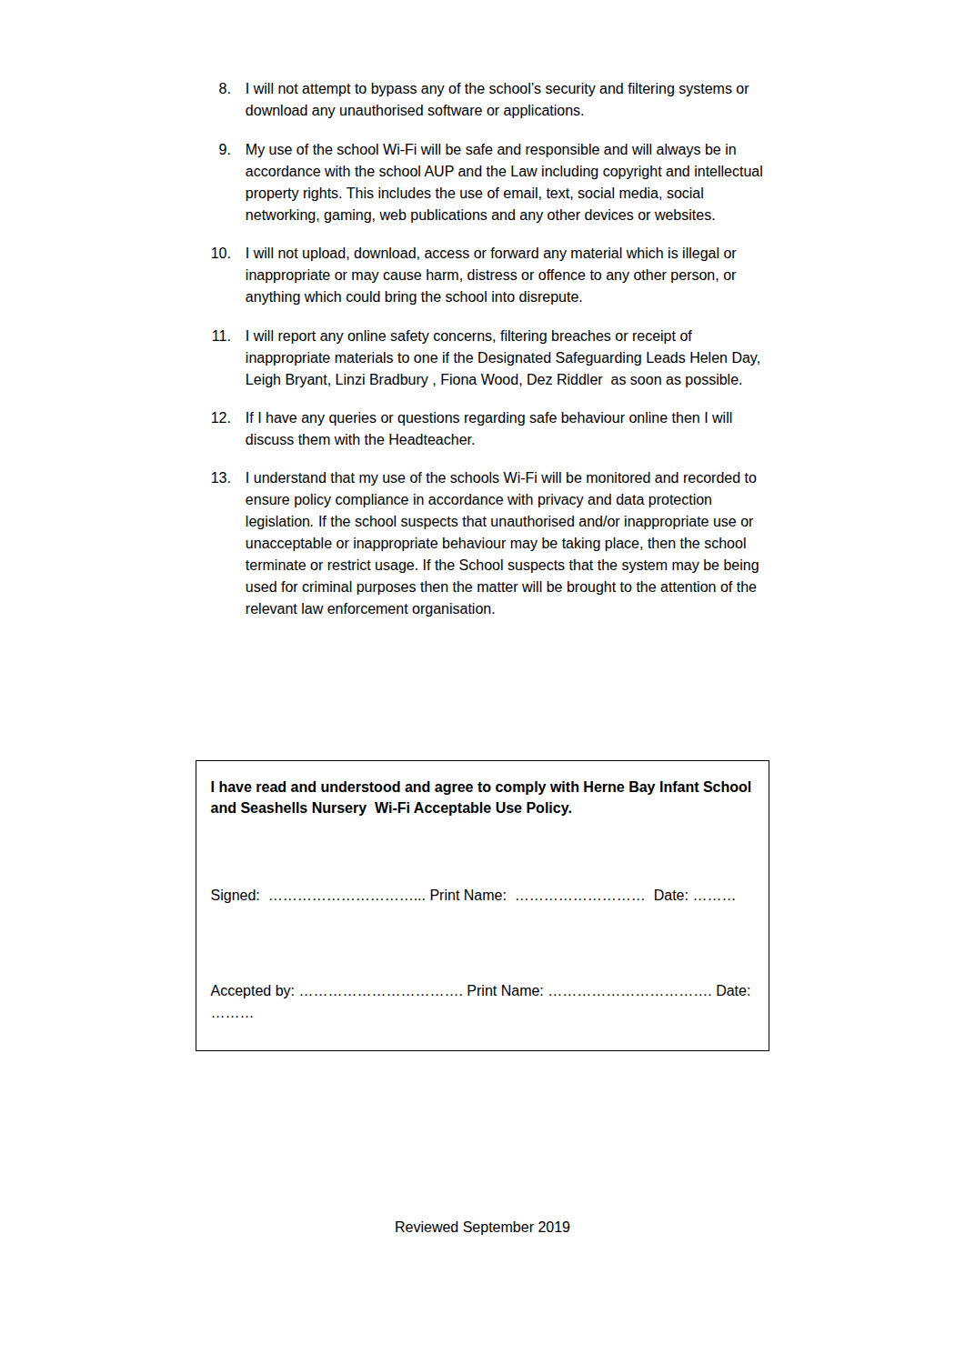I will not attempt to bypass any of the school’s security and filtering systems or download any unauthorised software or applications.
My use of the school Wi-Fi will be safe and responsible and will always be in accordance with the school AUP and the Law including copyright and intellectual property rights. This includes the use of email, text, social media, social networking, gaming, web publications and any other devices or websites.
I will not upload, download, access or forward any material which is illegal or inappropriate or may cause harm, distress or offence to any other person, or anything which could bring the school into disrepute.
I will report any online safety concerns, filtering breaches or receipt of inappropriate materials to one if the Designated Safeguarding Leads Helen Day, Leigh Bryant, Linzi Bradbury , Fiona Wood, Dez Riddler as soon as possible.
If I have any queries or questions regarding safe behaviour online then I will discuss them with the Headteacher.
I understand that my use of the schools Wi-Fi will be monitored and recorded to ensure policy compliance in accordance with privacy and data protection legislation. If the school suspects that unauthorised and/or inappropriate use or unacceptable or inappropriate behaviour may be taking place, then the school terminate or restrict usage. If the School suspects that the system may be being used for criminal purposes then the matter will be brought to the attention of the relevant law enforcement organisation.
I have read and understood and agree to comply with Herne Bay Infant School and Seashells Nursery Wi-Fi Acceptable Use Policy.
Signed: …………………………... Print Name: ……………………… Date: ………
Accepted by: ……………………………. Print Name: ……………………………. Date: ………
Reviewed September 2019